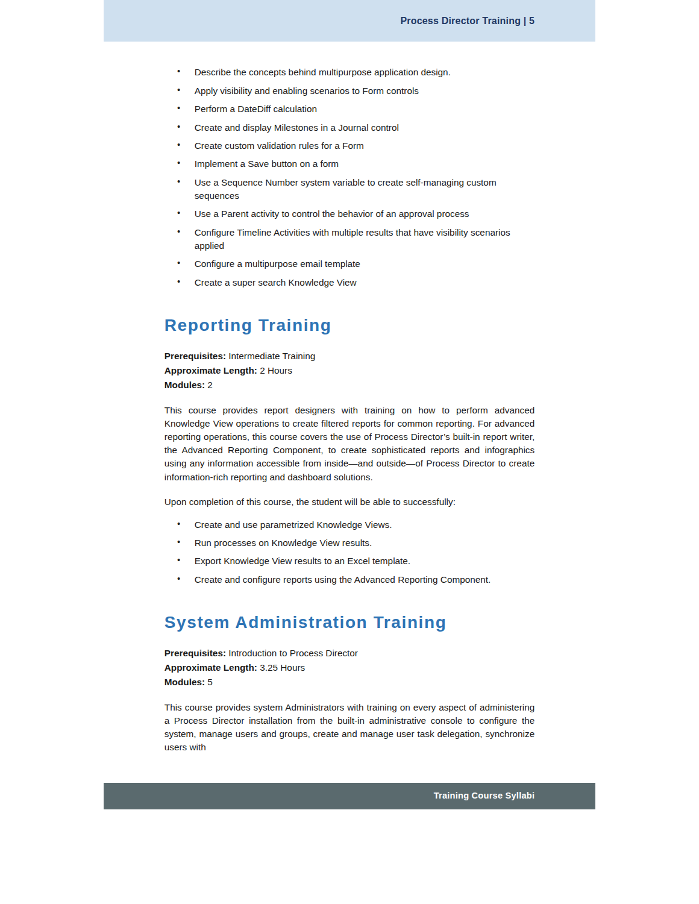Process Director Training | 5
Describe the concepts behind multipurpose application design.
Apply visibility and enabling scenarios to Form controls
Perform a DateDiff calculation
Create and display Milestones in a Journal control
Create custom validation rules for a Form
Implement a Save button on a form
Use a Sequence Number system variable to create self-managing custom sequences
Use a Parent activity to control the behavior of an approval process
Configure Timeline Activities with multiple results that have visibility scenarios applied
Configure a multipurpose email template
Create a super search Knowledge View
Reporting Training
Prerequisites: Intermediate Training
Approximate Length: 2 Hours
Modules: 2
This course provides report designers with training on how to perform advanced Knowledge View operations to create filtered reports for common reporting. For advanced reporting operations, this course covers the use of Process Director’s built-in report writer, the Advanced Reporting Component, to create sophisticated reports and infographics using any information accessible from inside—and outside—of Process Director to create information-rich reporting and dashboard solutions.
Upon completion of this course, the student will be able to successfully:
Create and use parametrized Knowledge Views.
Run processes on Knowledge View results.
Export Knowledge View results to an Excel template.
Create and configure reports using the Advanced Reporting Component.
System Administration Training
Prerequisites: Introduction to Process Director
Approximate Length: 3.25 Hours
Modules: 5
This course provides system Administrators with training on every aspect of administering a Process Director installation from the built-in administrative console to configure the system, manage users and groups, create and manage user task delegation, synchronize users with
Training Course Syllabi